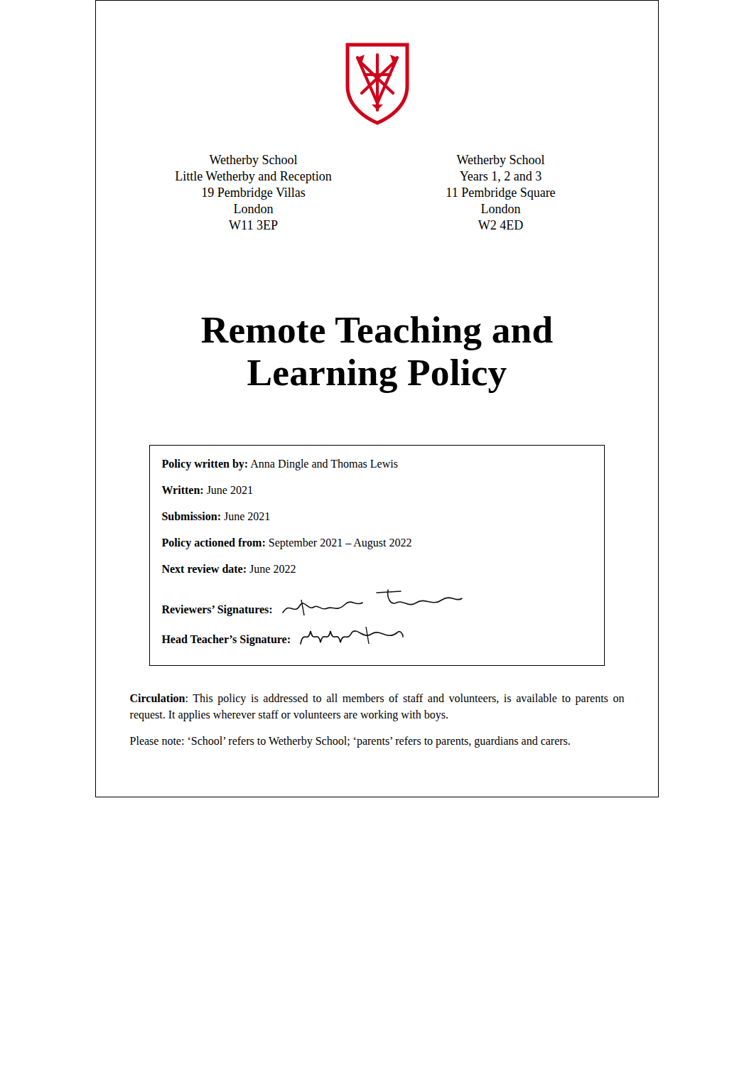| Wetherby School Little Wetherby and Reception 19 Pembridge Villas London W11 3EP | Wetherby School Years 1, 2 and 3 11 Pembridge Square London W2 4ED |
Remote Teaching and
Learning Policy
| Policy written by: Anna Dingle and Thomas Lewis Written: June 2021 Submission: June 2021 Policy actioned from: September 2021 – August 2022 Next review date: June 2022 Reviewers’ Signatures: Head Teacher’s Signature: |
Circulation: This policy is addressed to all members of staff and volunteers, is available to parents on request. It applies wherever staff or volunteers are working with boys.
Please note: ‘School’ refers to Wetherby School; ‘parents’ refers to parents, guardians and carers.